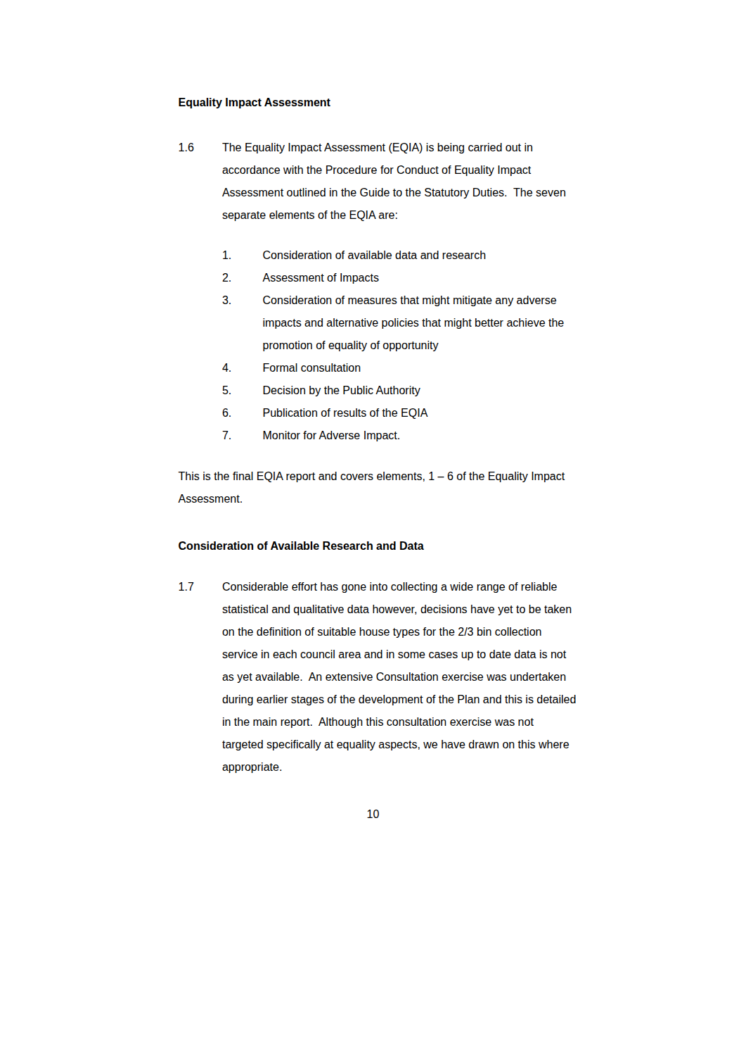Equality Impact Assessment
1.6
The Equality Impact Assessment (EQIA) is being carried out in accordance with the Procedure for Conduct of Equality Impact Assessment outlined in the Guide to the Statutory Duties. The seven separate elements of the EQIA are:
Consideration of available data and research
Assessment of Impacts
Consideration of measures that might mitigate any adverse impacts and alternative policies that might better achieve the promotion of equality of opportunity
Formal consultation
Decision by the Public Authority
Publication of results of the EQIA
Monitor for Adverse Impact.
This is the final EQIA report and covers elements, 1 – 6 of the Equality Impact Assessment.
Consideration of Available Research and Data
1.7
Considerable effort has gone into collecting a wide range of reliable statistical and qualitative data however, decisions have yet to be taken on the definition of suitable house types for the 2/3 bin collection service in each council area and in some cases up to date data is not as yet available. An extensive Consultation exercise was undertaken during earlier stages of the development of the Plan and this is detailed in the main report. Although this consultation exercise was not targeted specifically at equality aspects, we have drawn on this where appropriate.
10